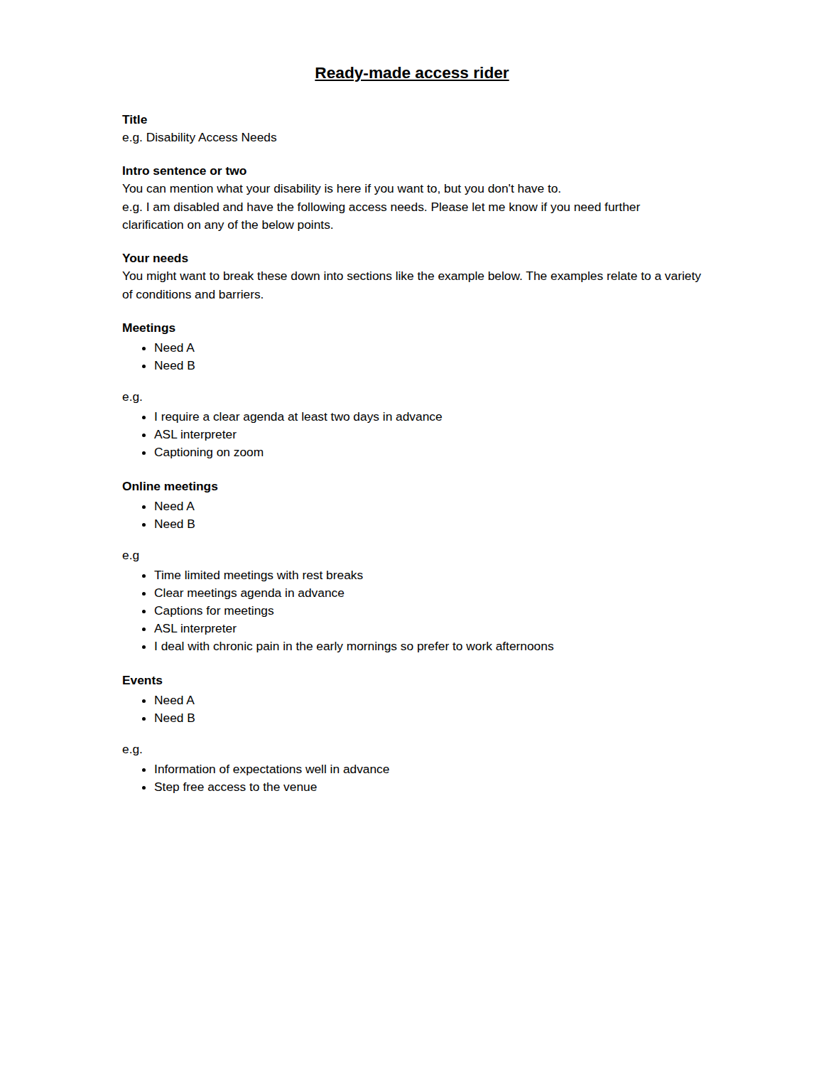Ready-made access rider
Title
e.g. Disability Access Needs
Intro sentence or two
You can mention what your disability is here if you want to, but you don't have to.
e.g. I am disabled and have the following access needs. Please let me know if you need further clarification on any of the below points.
Your needs
You might want to break these down into sections like the example below. The examples relate to a variety of conditions and barriers.
Meetings
Need A
Need B
e.g.
I require a clear agenda at least two days in advance
ASL interpreter
Captioning on zoom
Online meetings
Need A
Need B
e.g
Time limited meetings with rest breaks
Clear meetings agenda in advance
Captions for meetings
ASL interpreter
I deal with chronic pain in the early mornings so prefer to work afternoons
Events
Need A
Need B
e.g.
Information of expectations well in advance
Step free access to the venue